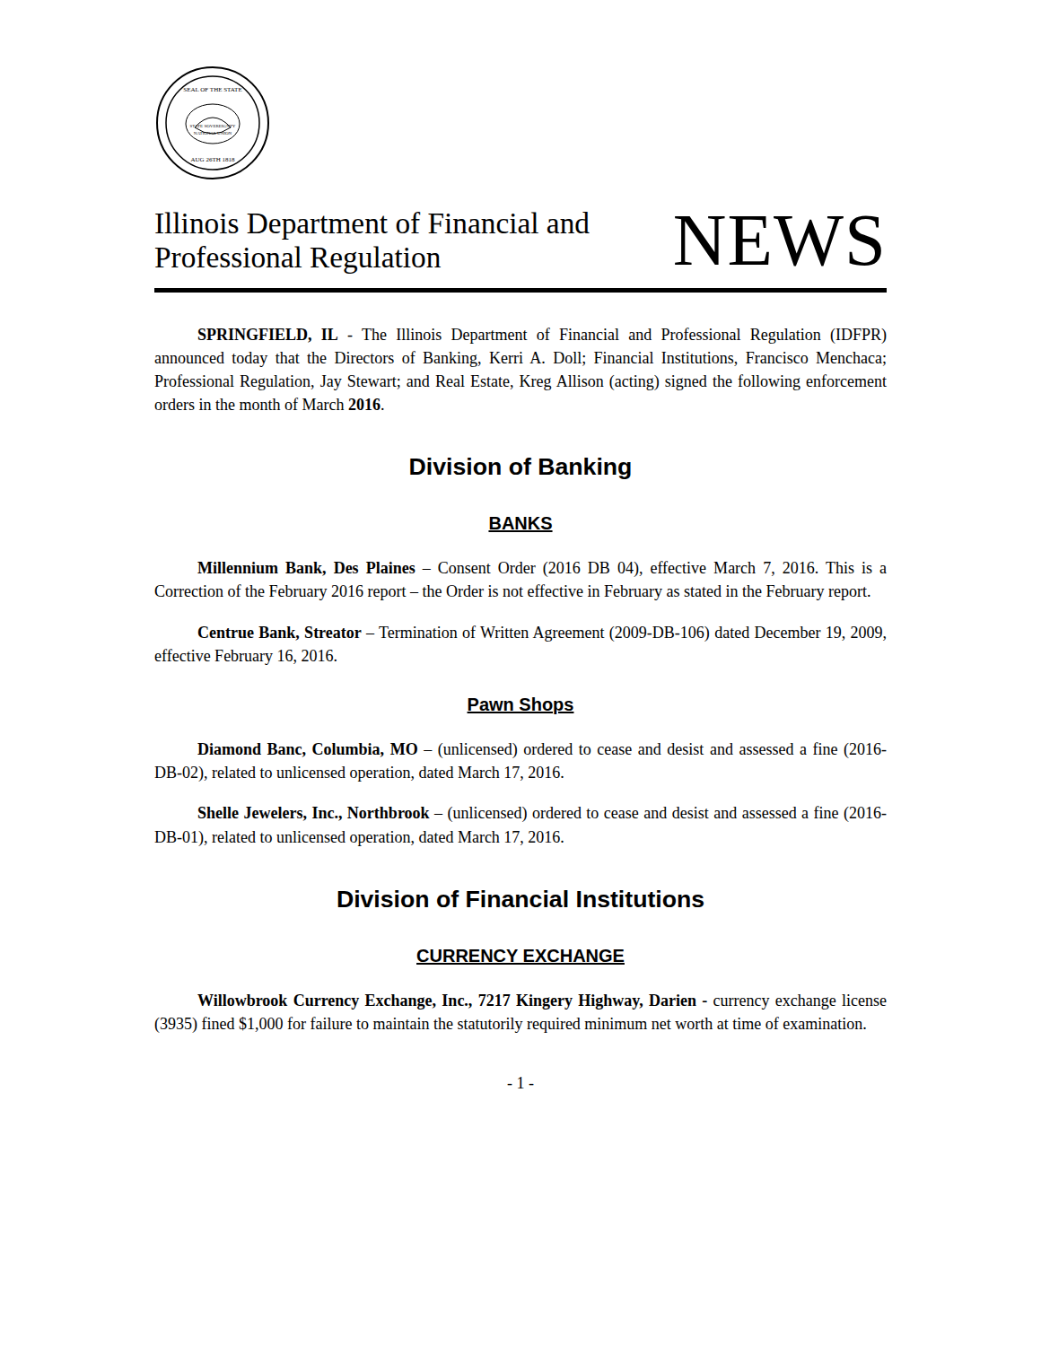Illinois Department of Financial and
Professional Regulation
NEWS
SPRINGFIELD, IL - The Illinois Department of Financial and Professional Regulation (IDFPR) announced today that the Directors of Banking, Kerri A. Doll; Financial Institutions, Francisco Menchaca; Professional Regulation, Jay Stewart; and Real Estate, Kreg Allison (acting) signed the following enforcement orders in the month of March 2016.
Division of Banking
BANKS
Millennium Bank, Des Plaines – Consent Order (2016 DB 04), effective March 7, 2016. This is a Correction of the February 2016 report – the Order is not effective in February as stated in the February report.
Centrue Bank, Streator – Termination of Written Agreement (2009-DB-106) dated December 19, 2009, effective February 16, 2016.
Pawn Shops
Diamond Banc, Columbia, MO – (unlicensed) ordered to cease and desist and assessed a fine (2016-DB-02), related to unlicensed operation, dated March 17, 2016.
Shelle Jewelers, Inc., Northbrook – (unlicensed) ordered to cease and desist and assessed a fine (2016-DB-01), related to unlicensed operation, dated March 17, 2016.
Division of Financial Institutions
CURRENCY EXCHANGE
Willowbrook Currency Exchange, Inc., 7217 Kingery Highway, Darien - currency exchange license (3935) fined $1,000 for failure to maintain the statutorily required minimum net worth at time of examination.
- 1 -